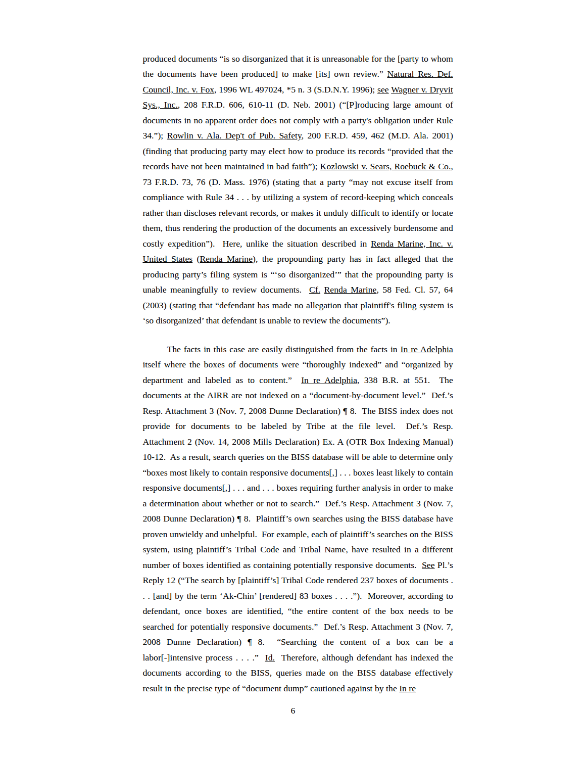produced documents “is so disorganized that it is unreasonable for the [party to whom the documents have been produced] to make [its] own review.” Natural Res. Def. Council, Inc. v. Fox, 1996 WL 497024, *5 n. 3 (S.D.N.Y. 1996); see Wagner v. Dryvit Sys., Inc., 208 F.R.D. 606, 610-11 (D. Neb. 2001) (“[P]roducing large amount of documents in no apparent order does not comply with a party's obligation under Rule 34.”); Rowlin v. Ala. Dep't of Pub. Safety, 200 F.R.D. 459, 462 (M.D. Ala. 2001) (finding that producing party may elect how to produce its records “provided that the records have not been maintained in bad faith”); Kozlowski v. Sears, Roebuck & Co., 73 F.R.D. 73, 76 (D. Mass. 1976) (stating that a party “may not excuse itself from compliance with Rule 34 . . . by utilizing a system of record-keeping which conceals rather than discloses relevant records, or makes it unduly difficult to identify or locate them, thus rendering the production of the documents an excessively burdensome and costly expedition”). Here, unlike the situation described in Renda Marine, Inc. v. United States (Renda Marine), the propounding party has in fact alleged that the producing party’s filing system is “‘so disorganized’” that the propounding party is unable meaningfully to review documents. Cf. Renda Marine, 58 Fed. Cl. 57, 64 (2003) (stating that “defendant has made no allegation that plaintiff's filing system is ‘so disorganized’ that defendant is unable to review the documents”).
The facts in this case are easily distinguished from the facts in In re Adelphia itself where the boxes of documents were “thoroughly indexed” and “organized by department and labeled as to content.” In re Adelphia, 338 B.R. at 551. The documents at the AIRR are not indexed on a “document-by-document level.” Def.’s Resp. Attachment 3 (Nov. 7, 2008 Dunne Declaration) ¶ 8. The BISS index does not provide for documents to be labeled by Tribe at the file level. Def.’s Resp. Attachment 2 (Nov. 14, 2008 Mills Declaration) Ex. A (OTR Box Indexing Manual) 10-12. As a result, search queries on the BISS database will be able to determine only “boxes most likely to contain responsive documents[,] . . . boxes least likely to contain responsive documents[,] . . . and . . . boxes requiring further analysis in order to make a determination about whether or not to search.” Def.’s Resp. Attachment 3 (Nov. 7, 2008 Dunne Declaration) ¶ 8. Plaintiff’s own searches using the BISS database have proven unwieldy and unhelpful. For example, each of plaintiff’s searches on the BISS system, using plaintiff’s Tribal Code and Tribal Name, have resulted in a different number of boxes identified as containing potentially responsive documents. See Pl.’s Reply 12 (“The search by [plaintiff’s] Tribal Code rendered 237 boxes of documents . . . [and] by the term ‘Ak-Chin’ [rendered] 83 boxes . . . .”). Moreover, according to defendant, once boxes are identified, “the entire content of the box needs to be searched for potentially responsive documents.” Def.’s Resp. Attachment 3 (Nov. 7, 2008 Dunne Declaration) ¶ 8. “Searching the content of a box can be a labor[-]intensive process . . . .” Id. Therefore, although defendant has indexed the documents according to the BISS, queries made on the BISS database effectively result in the precise type of “document dump” cautioned against by the In re
6